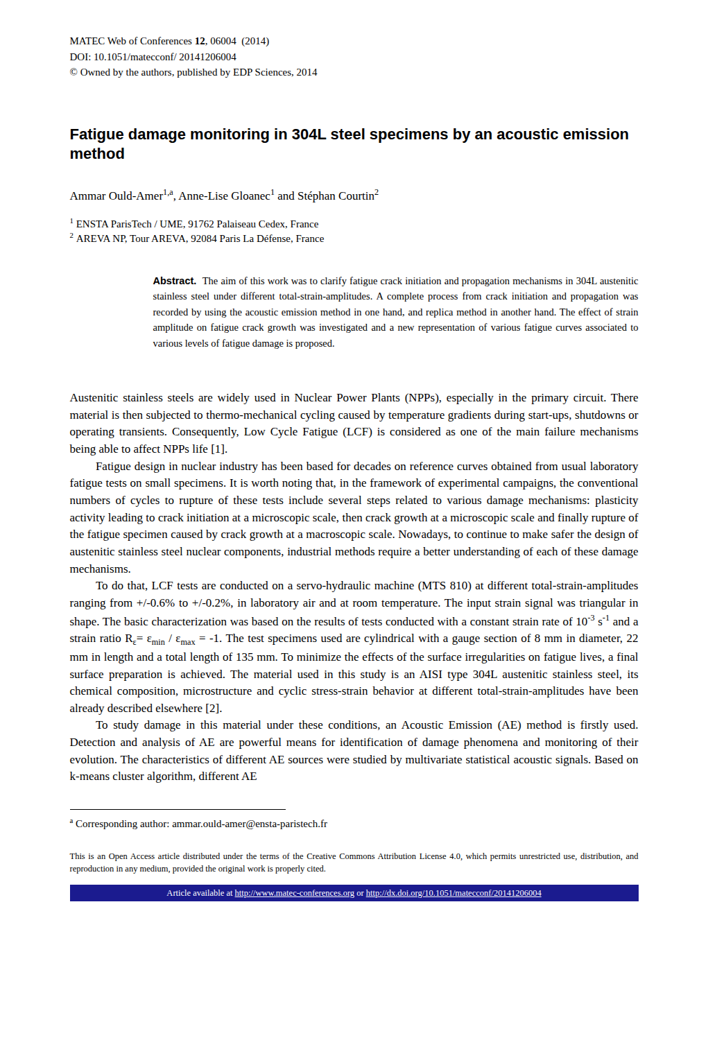MATEC Web of Conferences 12, 06004 (2014)
DOI: 10.1051/matecconf/ 20141206004
© Owned by the authors, published by EDP Sciences, 2014
Fatigue damage monitoring in 304L steel specimens by an acoustic emission method
Ammar Ould-Amer1,a, Anne-Lise Gloanec1 and Stéphan Courtin2
1 ENSTA ParisTech / UME, 91762 Palaiseau Cedex, France
2 AREVA NP, Tour AREVA, 92084 Paris La Défense, France
Abstract. The aim of this work was to clarify fatigue crack initiation and propagation mechanisms in 304L austenitic stainless steel under different total-strain-amplitudes. A complete process from crack initiation and propagation was recorded by using the acoustic emission method in one hand, and replica method in another hand. The effect of strain amplitude on fatigue crack growth was investigated and a new representation of various fatigue curves associated to various levels of fatigue damage is proposed.
Austenitic stainless steels are widely used in Nuclear Power Plants (NPPs), especially in the primary circuit. There material is then subjected to thermo-mechanical cycling caused by temperature gradients during start-ups, shutdowns or operating transients. Consequently, Low Cycle Fatigue (LCF) is considered as one of the main failure mechanisms being able to affect NPPs life [1].
Fatigue design in nuclear industry has been based for decades on reference curves obtained from usual laboratory fatigue tests on small specimens. It is worth noting that, in the framework of experimental campaigns, the conventional numbers of cycles to rupture of these tests include several steps related to various damage mechanisms: plasticity activity leading to crack initiation at a microscopic scale, then crack growth at a microscopic scale and finally rupture of the fatigue specimen caused by crack growth at a macroscopic scale. Nowadays, to continue to make safer the design of austenitic stainless steel nuclear components, industrial methods require a better understanding of each of these damage mechanisms.
To do that, LCF tests are conducted on a servo-hydraulic machine (MTS 810) at different total-strain-amplitudes ranging from +/-0.6% to +/-0.2%, in laboratory air and at room temperature. The input strain signal was triangular in shape. The basic characterization was based on the results of tests conducted with a constant strain rate of 10-3 s-1 and a strain ratio Rε= εmin / εmax = -1. The test specimens used are cylindrical with a gauge section of 8 mm in diameter, 22 mm in length and a total length of 135 mm. To minimize the effects of the surface irregularities on fatigue lives, a final surface preparation is achieved. The material used in this study is an AISI type 304L austenitic stainless steel, its chemical composition, microstructure and cyclic stress-strain behavior at different total-strain-amplitudes have been already described elsewhere [2].
To study damage in this material under these conditions, an Acoustic Emission (AE) method is firstly used. Detection and analysis of AE are powerful means for identification of damage phenomena and monitoring of their evolution. The characteristics of different AE sources were studied by multivariate statistical acoustic signals. Based on k-means cluster algorithm, different AE
a Corresponding author: ammar.ould-amer@ensta-paristech.fr
This is an Open Access article distributed under the terms of the Creative Commons Attribution License 4.0, which permits unrestricted use, distribution, and reproduction in any medium, provided the original work is properly cited.
Article available at http://www.matec-conferences.org or http://dx.doi.org/10.1051/matecconf/20141206004